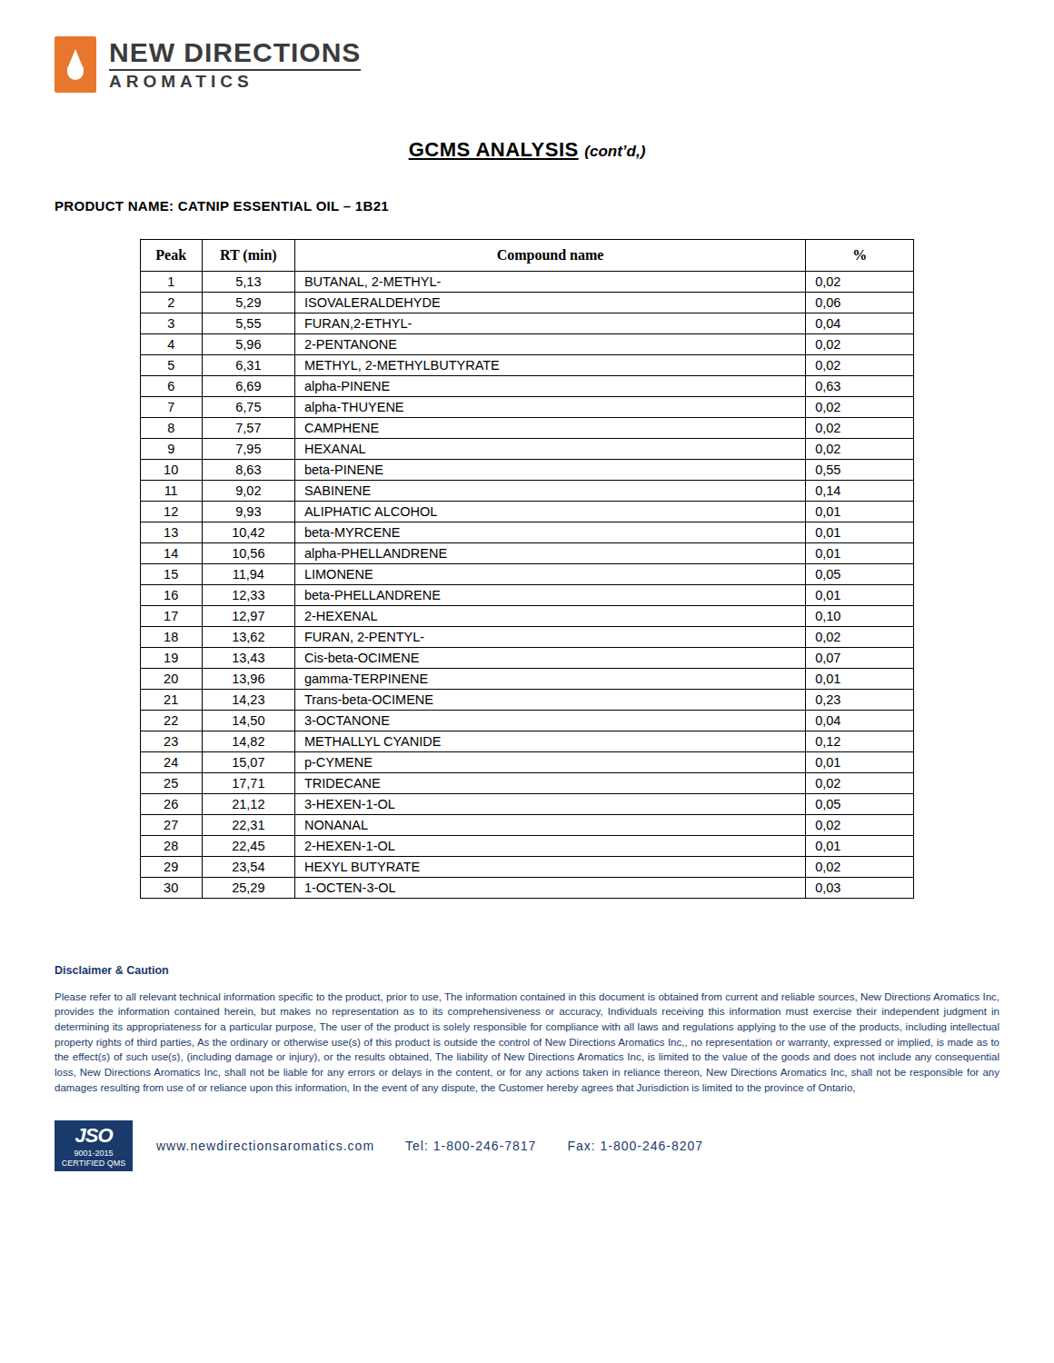NEW DIRECTIONS
AROMATICS
GCMS ANALYSIS (cont’d,)
PRODUCT NAME: CATNIP ESSENTIAL OIL – 1B21
| Peak | RT (min) | Compound name | % |
| --- | --- | --- | --- |
| 1 | 5,13 | BUTANAL, 2-METHYL- | 0,02 |
| 2 | 5,29 | ISOVALERALDEHYDE | 0,06 |
| 3 | 5,55 | FURAN,2-ETHYL- | 0,04 |
| 4 | 5,96 | 2-PENTANONE | 0,02 |
| 5 | 6,31 | METHYL, 2-METHYLBUTYRATE | 0,02 |
| 6 | 6,69 | alpha-PINENE | 0,63 |
| 7 | 6,75 | alpha-THUYENE | 0,02 |
| 8 | 7,57 | CAMPHENE | 0,02 |
| 9 | 7,95 | HEXANAL | 0,02 |
| 10 | 8,63 | beta-PINENE | 0,55 |
| 11 | 9,02 | SABINENE | 0,14 |
| 12 | 9,93 | ALIPHATIC ALCOHOL | 0,01 |
| 13 | 10,42 | beta-MYRCENE | 0,01 |
| 14 | 10,56 | alpha-PHELLANDRENE | 0,01 |
| 15 | 11,94 | LIMONENE | 0,05 |
| 16 | 12,33 | beta-PHELLANDRENE | 0,01 |
| 17 | 12,97 | 2-HEXENAL | 0,10 |
| 18 | 13,62 | FURAN, 2-PENTYL- | 0,02 |
| 19 | 13,43 | Cis-beta-OCIMENE | 0,07 |
| 20 | 13,96 | gamma-TERPINENE | 0,01 |
| 21 | 14,23 | Trans-beta-OCIMENE | 0,23 |
| 22 | 14,50 | 3-OCTANONE | 0,04 |
| 23 | 14,82 | METHALLYL CYANIDE | 0,12 |
| 24 | 15,07 | p-CYMENE | 0,01 |
| 25 | 17,71 | TRIDECANE | 0,02 |
| 26 | 21,12 | 3-HEXEN-1-OL | 0,05 |
| 27 | 22,31 | NONANAL | 0,02 |
| 28 | 22,45 | 2-HEXEN-1-OL | 0,01 |
| 29 | 23,54 | HEXYL BUTYRATE | 0,02 |
| 30 | 25,29 | 1-OCTEN-3-OL | 0,03 |
Disclaimer & Caution
Please refer to all relevant technical information specific to the product, prior to use, The information contained in this document is obtained from current and reliable sources, New Directions Aromatics Inc, provides the information contained herein, but makes no representation as to its comprehensiveness or accuracy, Individuals receiving this information must exercise their independent judgment in determining its appropriateness for a particular purpose, The user of the product is solely responsible for compliance with all laws and regulations applying to the use of the products, including intellectual property rights of third parties, As the ordinary or otherwise use(s) of this product is outside the control of New Directions Aromatics Inc,, no representation or warranty, expressed or implied, is made as to the effect(s) of such use(s), (including damage or injury), or the results obtained, The liability of New Directions Aromatics Inc, is limited to the value of the goods and does not include any consequential loss, New Directions Aromatics Inc, shall not be liable for any errors or delays in the content, or for any actions taken in reliance thereon, New Directions Aromatics Inc, shall not be responsible for any damages resulting from use of or reliance upon this information, In the event of any dispute, the Customer hereby agrees that Jurisdiction is limited to the province of Ontario,
JSO 9001-2015
CERTIFIED QMS
www.newdirectionsaromatics.com Tel: 1-800-246-7817 Fax: 1-800-246-8207